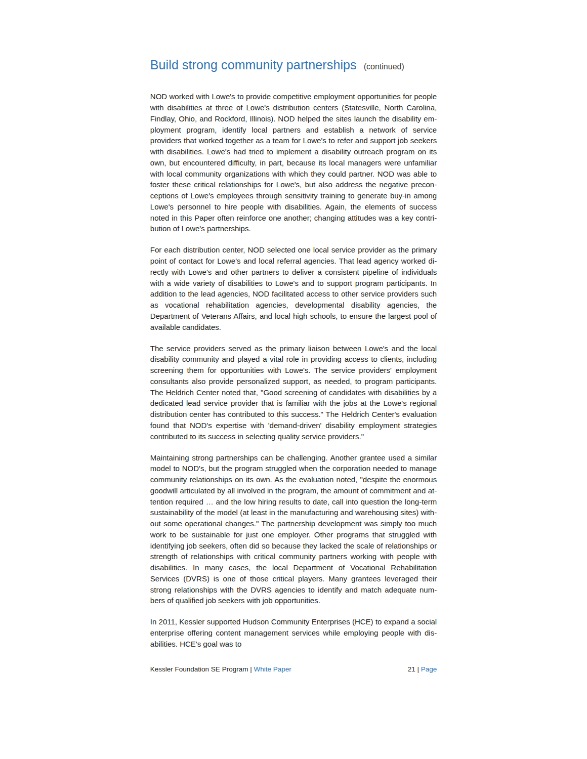Build strong community partnerships (continued)
NOD worked with Lowe's to provide competitive employment opportunities for people with disabilities at three of Lowe's distribution centers (Statesville, North Carolina, Findlay, Ohio, and Rockford, Illinois). NOD helped the sites launch the disability employment program, identify local partners and establish a network of service providers that worked together as a team for Lowe's to refer and support job seekers with disabilities. Lowe's had tried to implement a disability outreach program on its own, but encountered difficulty, in part, because its local managers were unfamiliar with local community organizations with which they could partner. NOD was able to foster these critical relationships for Lowe's, but also address the negative preconceptions of Lowe's employees through sensitivity training to generate buy-in among Lowe's personnel to hire people with disabilities. Again, the elements of success noted in this Paper often reinforce one another; changing attitudes was a key contribution of Lowe's partnerships.
For each distribution center, NOD selected one local service provider as the primary point of contact for Lowe's and local referral agencies. That lead agency worked directly with Lowe's and other partners to deliver a consistent pipeline of individuals with a wide variety of disabilities to Lowe's and to support program participants. In addition to the lead agencies, NOD facilitated access to other service providers such as vocational rehabilitation agencies, developmental disability agencies, the Department of Veterans Affairs, and local high schools, to ensure the largest pool of available candidates.
The service providers served as the primary liaison between Lowe's and the local disability community and played a vital role in providing access to clients, including screening them for opportunities with Lowe's. The service providers' employment consultants also provide personalized support, as needed, to program participants. The Heldrich Center noted that, "Good screening of candidates with disabilities by a dedicated lead service provider that is familiar with the jobs at the Lowe's regional distribution center has contributed to this success." The Heldrich Center's evaluation found that NOD's expertise with 'demand-driven' disability employment strategies contributed to its success in selecting quality service providers."
Maintaining strong partnerships can be challenging. Another grantee used a similar model to NOD's, but the program struggled when the corporation needed to manage community relationships on its own. As the evaluation noted, "despite the enormous goodwill articulated by all involved in the program, the amount of commitment and attention required … and the low hiring results to date, call into question the long-term sustainability of the model (at least in the manufacturing and warehousing sites) without some operational changes." The partnership development was simply too much work to be sustainable for just one employer. Other programs that struggled with identifying job seekers, often did so because they lacked the scale of relationships or strength of relationships with critical community partners working with people with disabilities. In many cases, the local Department of Vocational Rehabilitation Services (DVRS) is one of those critical players. Many grantees leveraged their strong relationships with the DVRS agencies to identify and match adequate numbers of qualified job seekers with job opportunities.
In 2011, Kessler supported Hudson Community Enterprises (HCE) to expand a social enterprise offering content management services while employing people with disabilities. HCE's goal was to
Kessler Foundation SE Program | White Paper
21 | Page